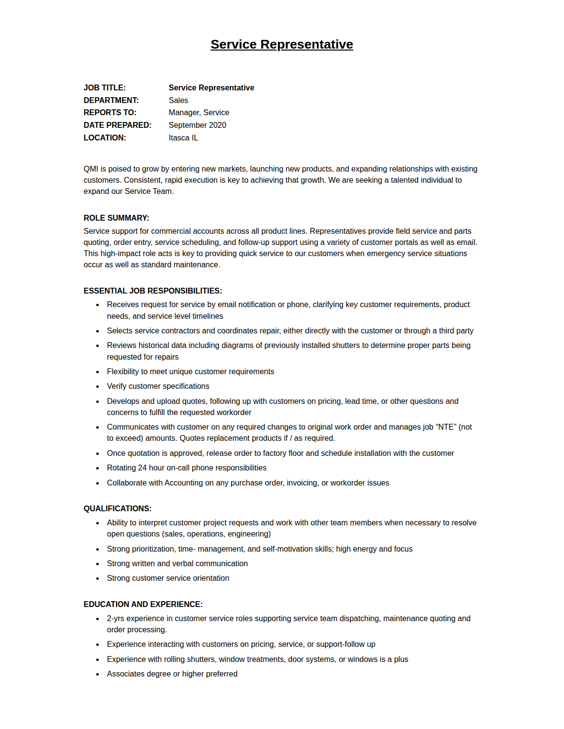Service Representative
| JOB TITLE: | Service Representative |
| DEPARTMENT: | Sales |
| REPORTS TO: | Manager, Service |
| DATE PREPARED: | September 2020 |
| LOCATION: | Itasca IL |
QMI is poised to grow by entering new markets, launching new products, and expanding relationships with existing customers. Consistent, rapid execution is key to achieving that growth. We are seeking a talented individual to expand our Service Team.
ROLE SUMMARY:
Service support for commercial accounts across all product lines. Representatives provide field service and parts quoting, order entry, service scheduling, and follow-up support using a variety of customer portals as well as email. This high-impact role acts is key to providing quick service to our customers when emergency service situations occur as well as standard maintenance.
ESSENTIAL JOB RESPONSIBILITIES:
Receives request for service by email notification or phone, clarifying key customer requirements, product needs, and service level timelines
Selects service contractors and coordinates repair, either directly with the customer or through a third party
Reviews historical data including diagrams of previously installed shutters to determine proper parts being requested for repairs
Flexibility to meet unique customer requirements
Verify customer specifications
Develops and upload quotes, following up with customers on pricing, lead time, or other questions and concerns to fulfill the requested workorder
Communicates with customer on any required changes to original work order and manages job “NTE” (not to exceed) amounts. Quotes replacement products if / as required.
Once quotation is approved, release order to factory floor and schedule installation with the customer
Rotating 24 hour on-call phone responsibilities
Collaborate with Accounting on any purchase order, invoicing, or workorder issues
QUALIFICATIONS:
Ability to interpret customer project requests and work with other team members when necessary to resolve open questions (sales, operations, engineering)
Strong prioritization, time- management, and self-motivation skills; high energy and focus
Strong written and verbal communication
Strong customer service orientation
EDUCATION AND EXPERIENCE:
2-yrs experience in customer service roles supporting service team dispatching, maintenance quoting and order processing.
Experience interacting with customers on pricing, service, or support-follow up
Experience with rolling shutters, window treatments, door systems, or windows is a plus
Associates degree or higher preferred